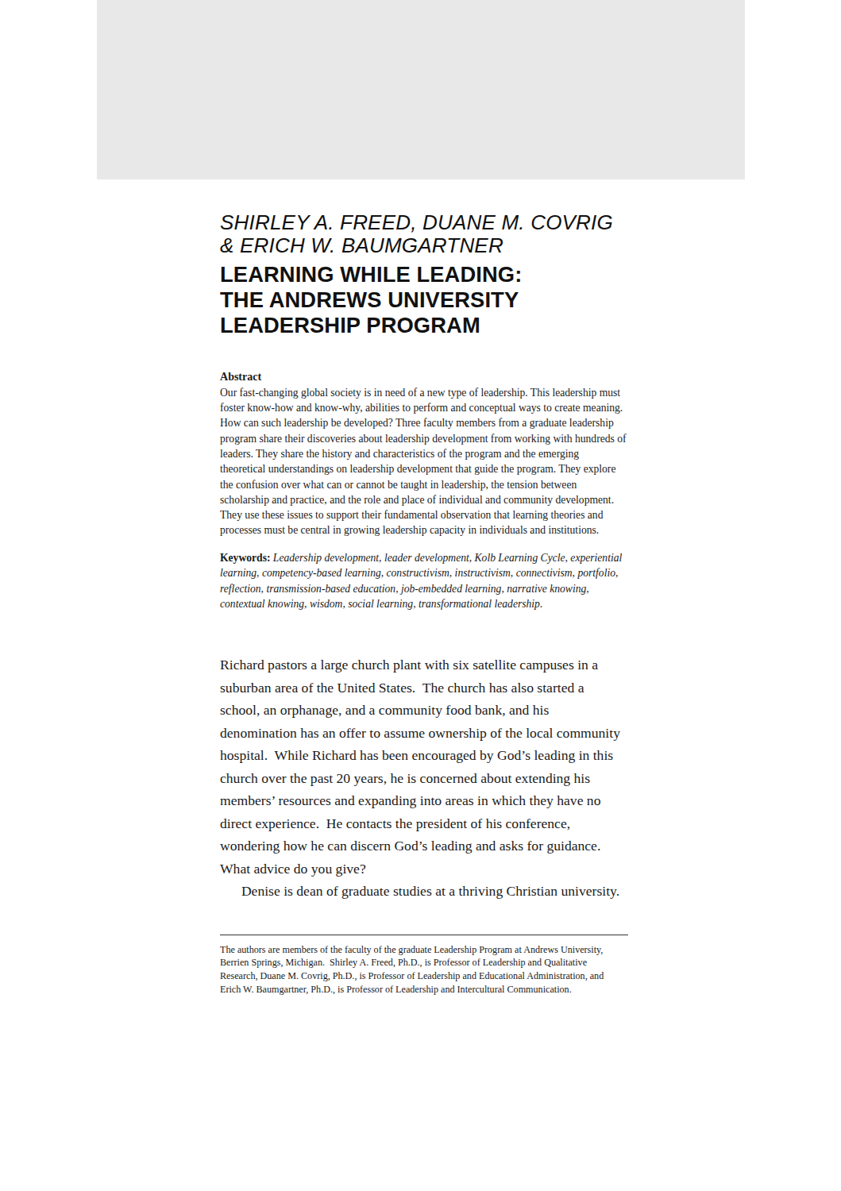SHIRLEY A. FREED, DUANE M. COVRIG
& ERICH W. BAUMGARTNER
LEARNING WHILE LEADING:
THE ANDREWS UNIVERSITY
LEADERSHIP PROGRAM
Abstract
Our fast-changing global society is in need of a new type of leadership. This leadership must foster know-how and know-why, abilities to perform and conceptual ways to create meaning. How can such leadership be developed? Three faculty members from a graduate leadership program share their discoveries about leadership development from working with hundreds of leaders. They share the history and characteristics of the program and the emerging theoretical understandings on leadership development that guide the program. They explore the confusion over what can or cannot be taught in leadership, the tension between scholarship and practice, and the role and place of individual and community development. They use these issues to support their fundamental observation that learning theories and processes must be central in growing leadership capacity in individuals and institutions.
Keywords: Leadership development, leader development, Kolb Learning Cycle, experiential learning, competency-based learning, constructivism, instructivism, connectivism, portfolio, reflection, transmission-based education, job-embedded learning, narrative knowing, contextual knowing, wisdom, social learning, transformational leadership.
Richard pastors a large church plant with six satellite campuses in a suburban area of the United States. The church has also started a school, an orphanage, and a community food bank, and his denomination has an offer to assume ownership of the local community hospital. While Richard has been encouraged by God’s leading in this church over the past 20 years, he is concerned about extending his members’ resources and expanding into areas in which they have no direct experience. He contacts the president of his conference, wondering how he can discern God’s leading and asks for guidance. What advice do you give?
Denise is dean of graduate studies at a thriving Christian university.
The authors are members of the faculty of the graduate Leadership Program at Andrews University, Berrien Springs, Michigan. Shirley A. Freed, Ph.D., is Professor of Leadership and Qualitative Research, Duane M. Covrig, Ph.D., is Professor of Leadership and Educational Administration, and Erich W. Baumgartner, Ph.D., is Professor of Leadership and Intercultural Communication.